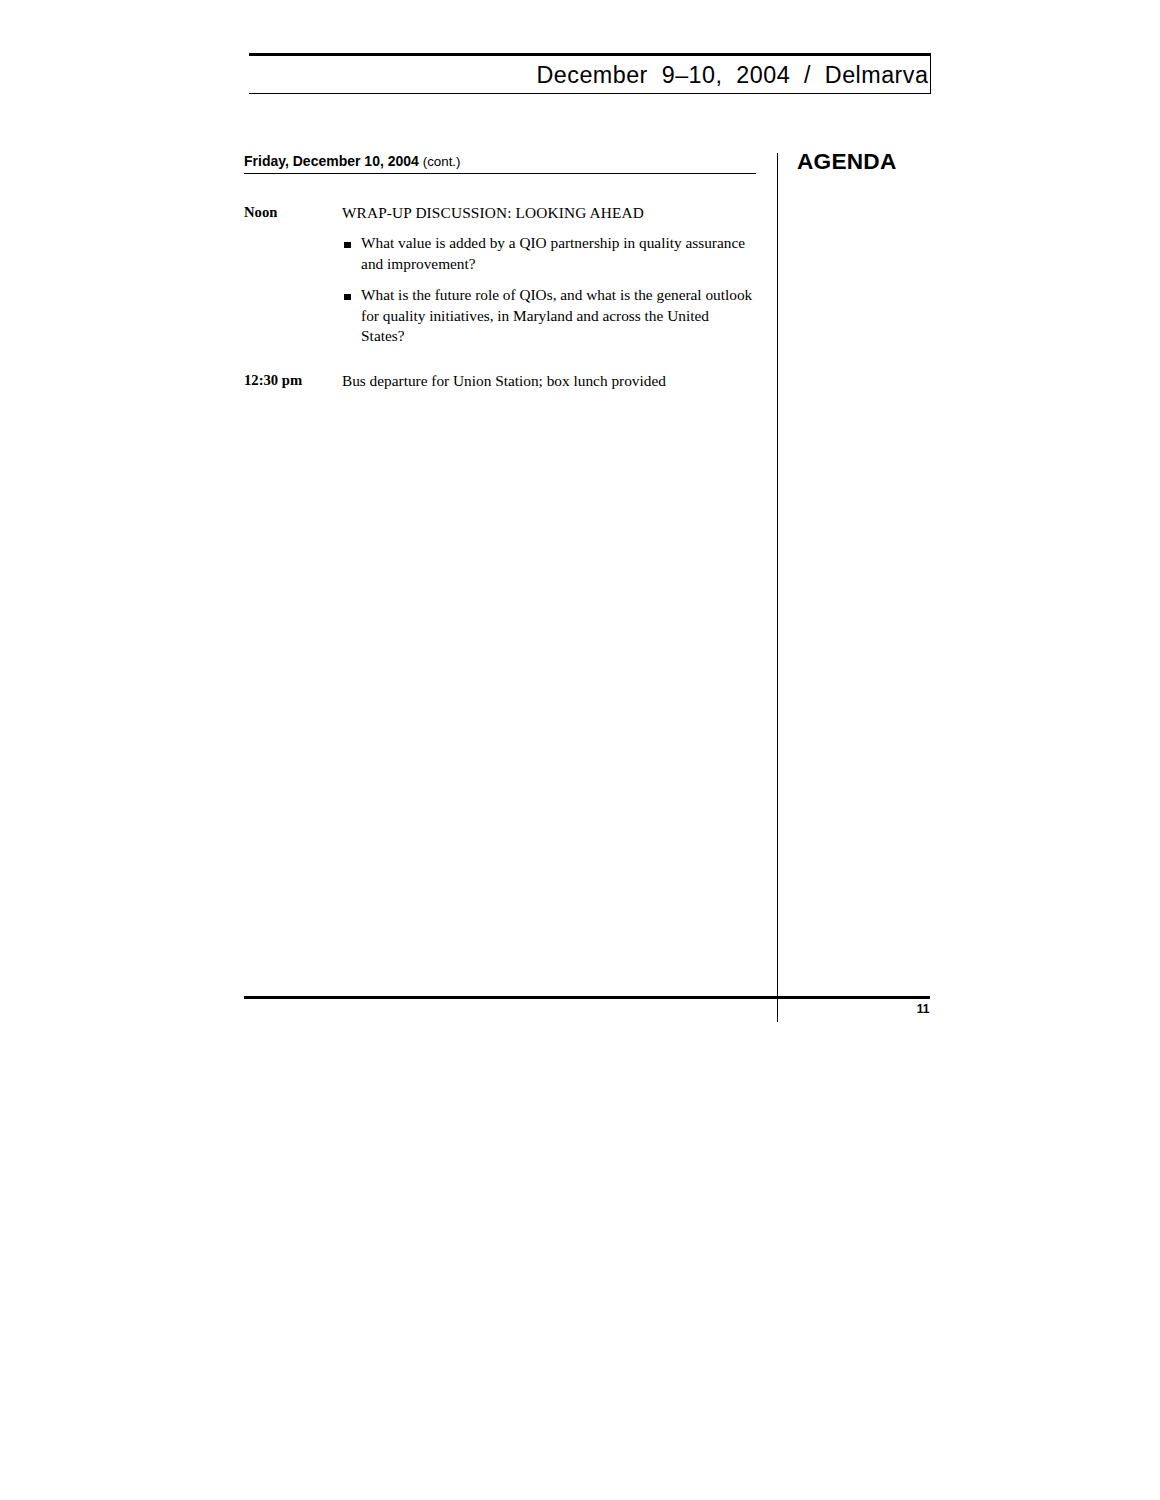December 9–10, 2004 / Delmarva
Friday, December 10, 2004 (cont.)
Noon
WRAP-UP DISCUSSION: LOOKING AHEAD
What value is added by a QIO partnership in quality assurance and improvement?
What is the future role of QIOs, and what is the general outlook for quality initiatives, in Maryland and across the United States?
12:30 pm
Bus departure for Union Station; box lunch provided
AGENDA
11